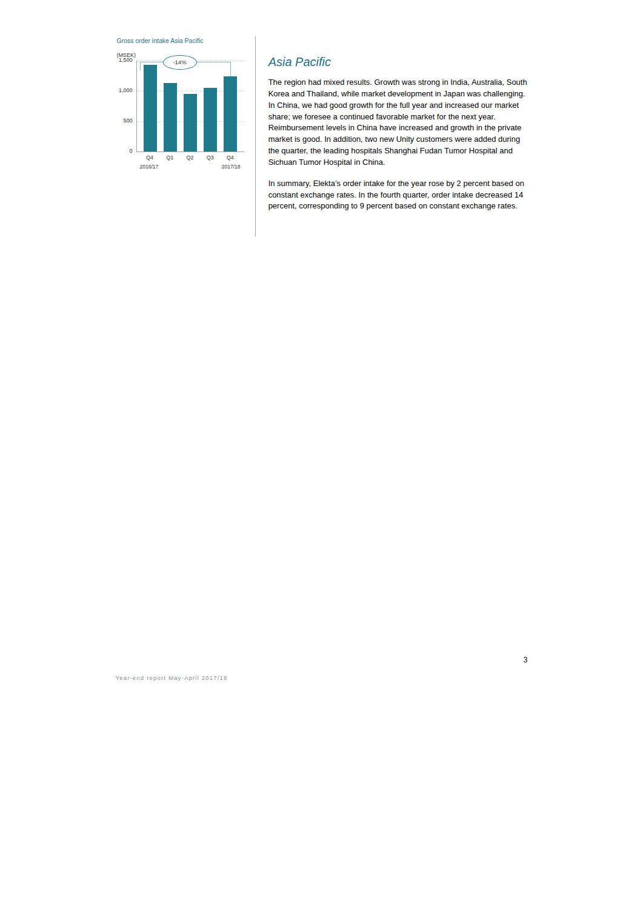Gross order intake Asia Pacific
(MSEK)
-14%
1,500 1,000 500 0
Q4 Q1 Q2 Q3 Q4
2016/17 2017/18
Asia Pacific
The region had mixed results. Growth was strong in India, Australia, South Korea and Thailand, while market development in Japan was challenging. In China, we had good growth for the full year and increased our market share; we foresee a continued favorable market for the next year. Reimbursement levels in China have increased and growth in the private market is good. In addition, two new Unity customers were added during the quarter, the leading hospitals Shanghai Fudan Tumor Hospital and Sichuan Tumor Hospital in China.
In summary, Elekta’s order intake for the year rose by 2 percent based on constant exchange rates. In the fourth quarter, order intake decreased 14 percent, corresponding to 9 percent based on constant exchange rates.
3
Year-end report May-April 2017/18